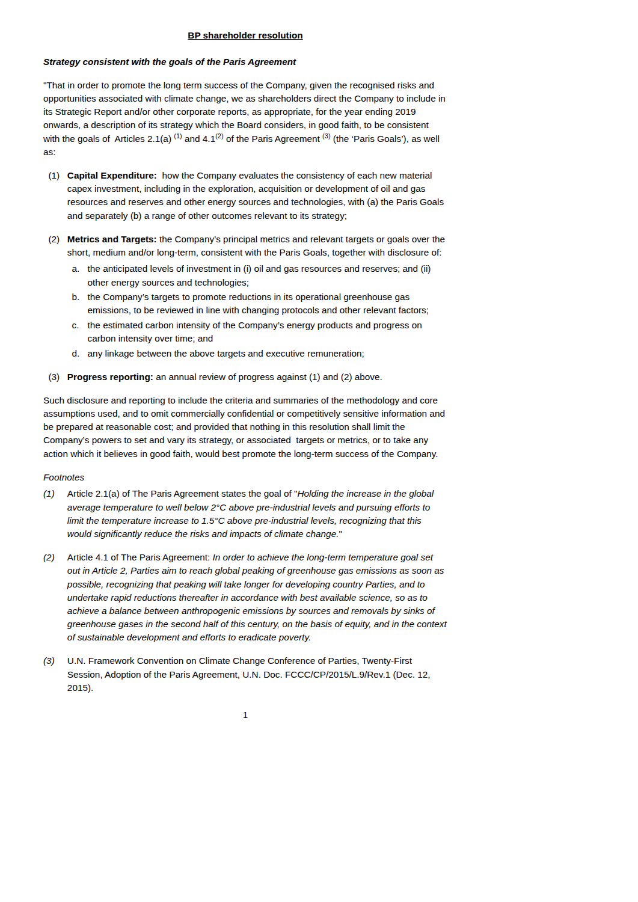BP shareholder resolution
Strategy consistent with the goals of the Paris Agreement
"That in order to promote the long term success of the Company, given the recognised risks and opportunities associated with climate change, we as shareholders direct the Company to include in its Strategic Report and/or other corporate reports, as appropriate, for the year ending 2019 onwards, a description of its strategy which the Board considers, in good faith, to be consistent with the goals of Articles 2.1(a) (1) and 4.1(2) of the Paris Agreement (3) (the ‘Paris Goals’), as well as:
Capital Expenditure: how the Company evaluates the consistency of each new material capex investment, including in the exploration, acquisition or development of oil and gas resources and reserves and other energy sources and technologies, with (a) the Paris Goals and separately (b) a range of other outcomes relevant to its strategy;
Metrics and Targets: the Company’s principal metrics and relevant targets or goals over the short, medium and/or long-term, consistent with the Paris Goals, together with disclosure of:
the anticipated levels of investment in (i) oil and gas resources and reserves; and (ii) other energy sources and technologies;
the Company’s targets to promote reductions in its operational greenhouse gas emissions, to be reviewed in line with changing protocols and other relevant factors;
the estimated carbon intensity of the Company’s energy products and progress on carbon intensity over time; and
any linkage between the above targets and executive remuneration;
Progress reporting: an annual review of progress against (1) and (2) above.
Such disclosure and reporting to include the criteria and summaries of the methodology and core assumptions used, and to omit commercially confidential or competitively sensitive information and be prepared at reasonable cost; and provided that nothing in this resolution shall limit the Company’s powers to set and vary its strategy, or associated targets or metrics, or to take any action which it believes in good faith, would best promote the long-term success of the Company.
Footnotes
Article 2.1(a) of The Paris Agreement states the goal of "Holding the increase in the global average temperature to well below 2°C above pre-industrial levels and pursuing efforts to limit the temperature increase to 1.5°C above pre-industrial levels, recognizing that this would significantly reduce the risks and impacts of climate change."
Article 4.1 of The Paris Agreement: In order to achieve the long-term temperature goal set out in Article 2, Parties aim to reach global peaking of greenhouse gas emissions as soon as possible, recognizing that peaking will take longer for developing country Parties, and to undertake rapid reductions thereafter in accordance with best available science, so as to achieve a balance between anthropogenic emissions by sources and removals by sinks of greenhouse gases in the second half of this century, on the basis of equity, and in the context of sustainable development and efforts to eradicate poverty.
U.N. Framework Convention on Climate Change Conference of Parties, Twenty-First Session, Adoption of the Paris Agreement, U.N. Doc. FCCC/CP/2015/L.9/Rev.1 (Dec. 12, 2015).
1